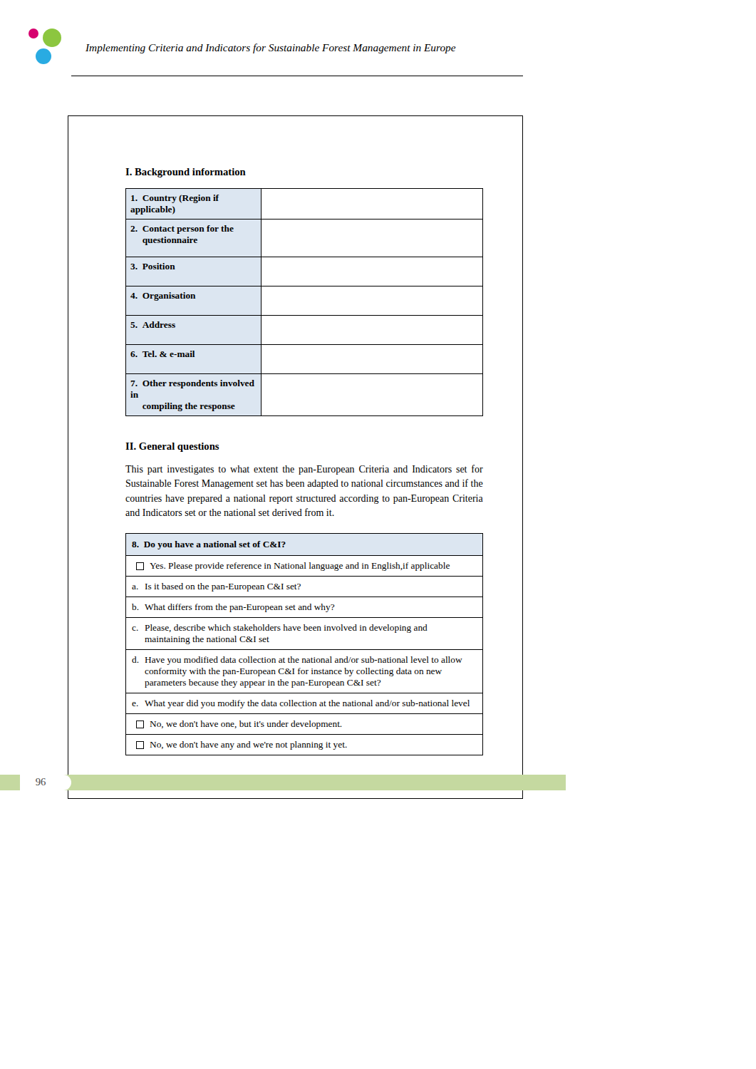Implementing Criteria and Indicators for Sustainable Forest Management in Europe
I. Background information
| 1. Country (Region if applicable) | |
| 2. Contact person for the questionnaire | |
| 3. Position | |
| 4. Organisation | |
| 5. Address | |
| 6. Tel. & e-mail | |
| 7. Other respondents involved in compiling the response | |
II. General questions
This part investigates to what extent the pan-European Criteria and Indicators set for Sustainable Forest Management set has been adapted to national circumstances and if the countries have prepared a national report structured according to pan-European Criteria and Indicators set or the national set derived from it.
| 8. Do you have a national set of C&I? |
| Yes. Please provide reference in National language and in English,if applicable |
| a. Is it based on the pan-European C&I set? |
| b. What differs from the pan-European set and why? |
| c. Please, describe which stakeholders have been involved in developing and maintaining the national C&I set |
| d. Have you modified data collection at the national and/or sub-national level to allow conformity with the pan-European C&I for instance by collecting data on new parameters because they appear in the pan-European C&I set? |
| e. What year did you modify the data collection at the national and/or sub-national level |
| No, we don't have one, but it's under development. |
| No, we don't have any and we're not planning it yet. |
96